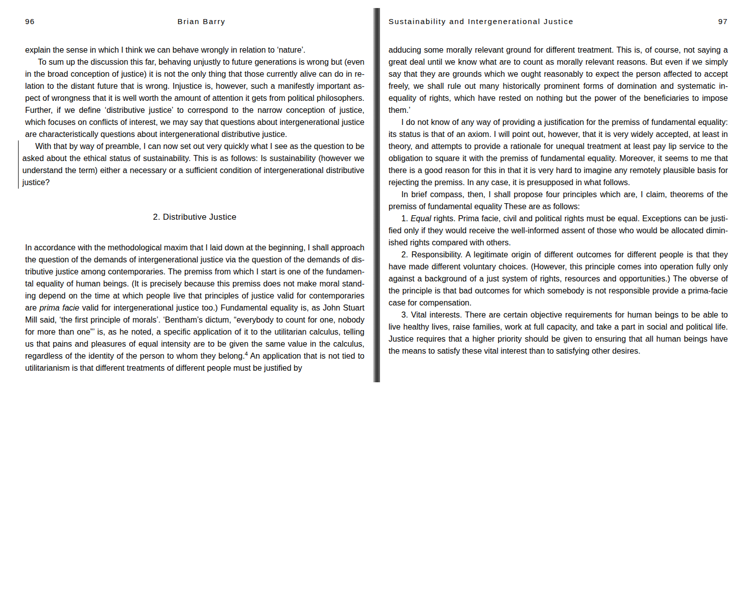96 Brian Barry
explain the sense in which I think we can behave wrongly in relation to ‘nature’.
To sum up the discussion this far, behaving unjustly to future generations is wrong but (even in the broad conception of justice) it is not the only thing that those currently alive can do in relation to the distant future that is wrong. Injustice is, however, such a manifestly important aspect of wrongness that it is well worth the amount of attention it gets from political philosophers. Further, if we define ‘distributive justice’ to correspond to the narrow conception of justice, which focuses on conflicts of interest, we may say that questions about intergenerational justice are characteristically questions about intergenerational distributive justice.
With that by way of preamble, I can now set out very quickly what I see as the question to be asked about the ethical status of sustainability. This is as follows: Is sustainability (however we understand the term) either a necessary or a sufficient condition of intergenerational distributive justice?
2. Distributive Justice
In accordance with the methodological maxim that I laid down at the beginning, I shall approach the question of the demands of intergenerational justice via the question of the demands of distributive justice among contemporaries. The premiss from which I start is one of the fundamental equality of human beings. (It is precisely because this premiss does not make moral standing depend on the time at which people live that principles of justice valid for contemporaries are prima facie valid for intergenerational justice too.) Fundamental equality is, as John Stuart Mill said, ‘the first principle of morals’. ‘Bentham’s dictum, “everybody to count for one, nobody for more than one”’ is, as he noted, a specific application of it to the utilitarian calculus, telling us that pains and pleasures of equal intensity are to be given the same value in the calculus, regardless of the identity of the person to whom they belong.4 An application that is not tied to utilitarianism is that different treatments of different people must be justified by
Sustainability and Intergenerational Justice 97
adducing some morally relevant ground for different treatment. This is, of course, not saying a great deal until we know what are to count as morally relevant reasons. But even if we simply say that they are grounds which we ought reasonably to expect the person affected to accept freely, we shall rule out many historically prominent forms of domination and systematic inequality of rights, which have rested on nothing but the power of the beneficiaries to impose them.’
I do not know of any way of providing a justification for the premiss of fundamental equality: its status is that of an axiom. I will point out, however, that it is very widely accepted, at least in theory, and attempts to provide a rationale for unequal treatment at least pay lip service to the obligation to square it with the premiss of fundamental equality. Moreover, it seems to me that there is a good reason for this in that it is very hard to imagine any remotely plausible basis for rejecting the premiss. In any case, it is presupposed in what follows.
In brief compass, then, I shall propose four principles which are, I claim, theorems of the premiss of fundamental equality These are as follows:
1. Equal rights. Prima facie, civil and political rights must be equal. Exceptions can be justified only if they would receive the well-informed assent of those who would be allocated diminished rights compared with others.
2. Responsibility. A legitimate origin of different outcomes for different people is that they have made different voluntary choices. (However, this principle comes into operation fully only against a background of a just system of rights, resources and opportunities.) The obverse of the principle is that bad outcomes for which somebody is not responsible provide a prima-facie case for compensation.
3. Vital interests. There are certain objective requirements for human beings to be able to live healthy lives, raise families, work at full capacity, and take a part in social and political life. Justice requires that a higher priority should be given to ensuring that all human beings have the means to satisfy these vital interest than to satisfying other desires.